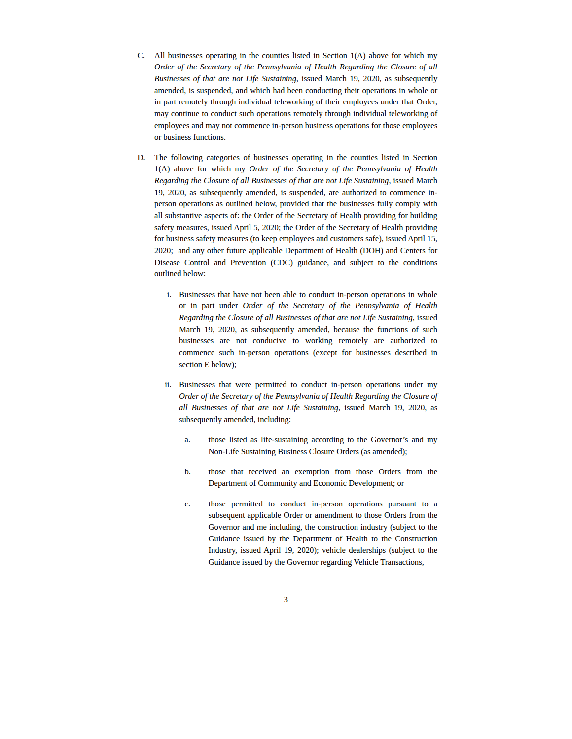C.
All businesses operating in the counties listed in Section 1(A) above for which my Order of the Secretary of the Pennsylvania of Health Regarding the Closure of all Businesses of that are not Life Sustaining, issued March 19, 2020, as subsequently amended, is suspended, and which had been conducting their operations in whole or in part remotely through individual teleworking of their employees under that Order, may continue to conduct such operations remotely through individual teleworking of employees and may not commence in-person business operations for those employees or business functions.
D.
The following categories of businesses operating in the counties listed in Section 1(A) above for which my Order of the Secretary of the Pennsylvania of Health Regarding the Closure of all Businesses of that are not Life Sustaining, issued March 19, 2020, as subsequently amended, is suspended, are authorized to commence in-person operations as outlined below, provided that the businesses fully comply with all substantive aspects of: the Order of the Secretary of Health providing for building safety measures, issued April 5, 2020; the Order of the Secretary of Health providing for business safety measures (to keep employees and customers safe), issued April 15, 2020; and any other future applicable Department of Health (DOH) and Centers for Disease Control and Prevention (CDC) guidance, and subject to the conditions outlined below:
i.
Businesses that have not been able to conduct in-person operations in whole or in part under Order of the Secretary of the Pennsylvania of Health Regarding the Closure of all Businesses of that are not Life Sustaining, issued March 19, 2020, as subsequently amended, because the functions of such businesses are not conducive to working remotely are authorized to commence such in-person operations (except for businesses described in section E below);
ii.
Businesses that were permitted to conduct in-person operations under my Order of the Secretary of the Pennsylvania of Health Regarding the Closure of all Businesses of that are not Life Sustaining, issued March 19, 2020, as subsequently amended, including:
a.
those listed as life-sustaining according to the Governor’s and my Non-Life Sustaining Business Closure Orders (as amended);
b.
those that received an exemption from those Orders from the Department of Community and Economic Development; or
c.
those permitted to conduct in-person operations pursuant to a subsequent applicable Order or amendment to those Orders from the Governor and me including, the construction industry (subject to the Guidance issued by the Department of Health to the Construction Industry, issued April 19, 2020); vehicle dealerships (subject to the Guidance issued by the Governor regarding Vehicle Transactions,
3